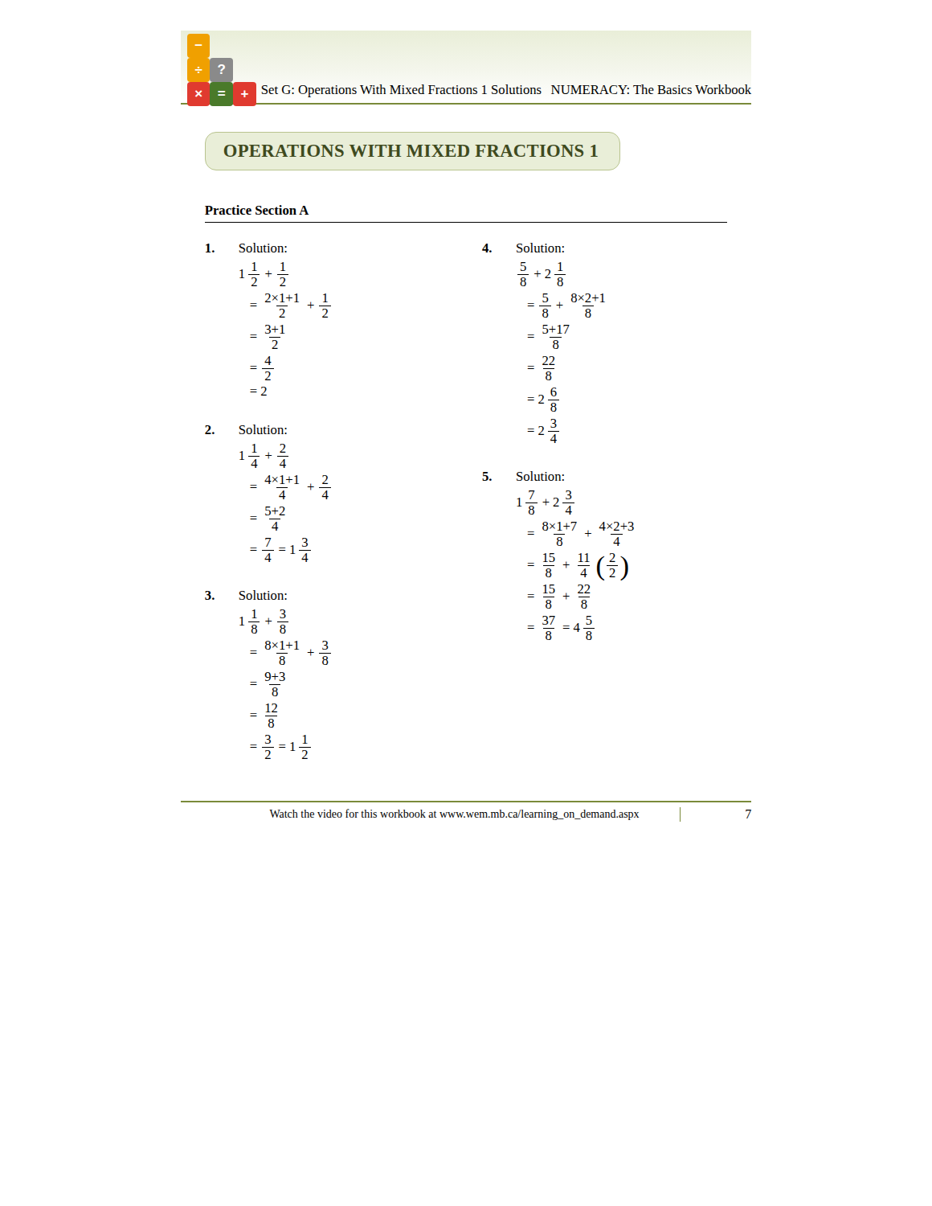| − | | |
| ÷ | ? | |
| × | = | + |
Set G: Operations With Mixed Fractions 1 Solutions
NUMERACY: The Basics Workbook
OPERATIONS WITH MIXED FRACTIONS 1
Practice Section A
1.
Solution:
112 + 12
= 2×1+12 + 12
= 3+12
= 42
= 2
2.
Solution:
114 + 24
= 4×1+14 + 24
= 5+24
= 74 = 134
3.
Solution:
118 + 38
= 8×1+18 + 38
= 9+38
= 128
= 32 = 112
4.
Solution:
58 + 218
= 58 + 8×2+18
= 5+178
= 228
= 268
= 234
5.
Solution:
178 + 234
= 8×1+78 + 4×2+34
= 158 + 114 ( 22 )
= 158 + 228
= 378 = 458
Watch the video for this workbook at www.wem.mb.ca/learning_on_demand.aspx
7